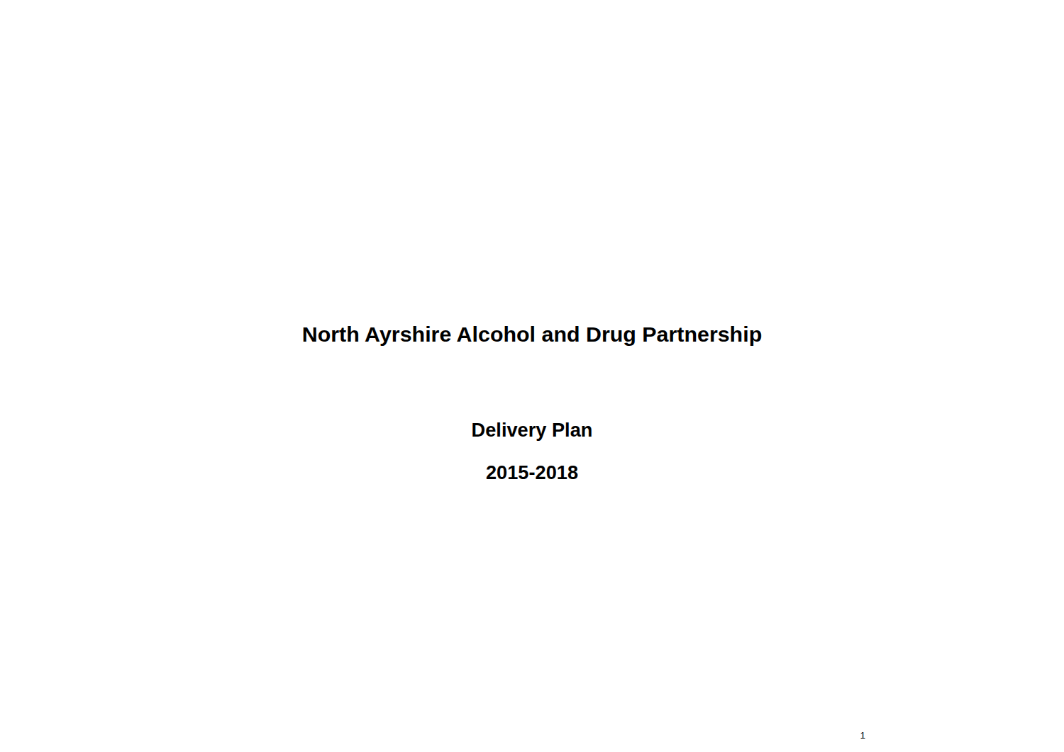North Ayrshire Alcohol and Drug Partnership
Delivery Plan
2015-2018
1